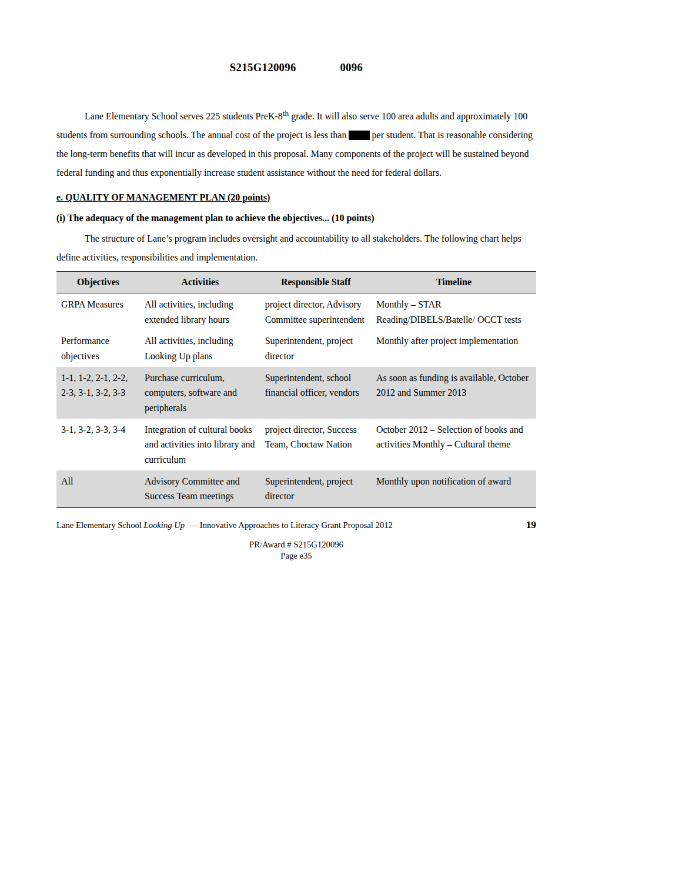S215G1200960096
Lane Elementary School serves 225 students PreK-8th grade. It will also serve 100 area adults and approximately 100 students from surrounding schools. The annual cost of the project is less than per student. That is reasonable considering the long-term benefits that will incur as developed in this proposal. Many components of the project will be sustained beyond federal funding and thus exponentially increase student assistance without the need for federal dollars.
e. QUALITY OF MANAGEMENT PLAN (20 points)
(i) The adequacy of the management plan to achieve the objectives... (10 points)
The structure of Lane’s program includes oversight and accountability to all stakeholders. The following chart helps define activities, responsibilities and implementation.
| Objectives | Activities | Responsible Staff | Timeline |
| --- | --- | --- | --- |
| GRPA Measures | All activities, including extended library hours | project director, Advisory Committee superintendent | Monthly – STAR Reading/DIBELS/Batelle/ OCCT tests |
| Performance objectives | All activities, including Looking Up plans | Superintendent, project director | Monthly after project implementation |
| 1-1, 1-2, 2-1, 2-2, 2-3, 3-1, 3-2, 3-3 | Purchase curriculum, computers, software and peripherals | Superintendent, school financial officer, vendors | As soon as funding is available, October 2012 and Summer 2013 |
| 3-1, 3-2, 3-3, 3-4 | Integration of cultural books and activities into library and curriculum | project director, Success Team, Choctaw Nation | October 2012 – Selection of books and activities Monthly – Cultural theme |
| All | Advisory Committee and Success Team meetings | Superintendent, project director | Monthly upon notification of award |
Lane Elementary School Looking Up — Innovative Approaches to Literacy Grant Proposal 2012 19
PR/Award # S215G120096
Page e35